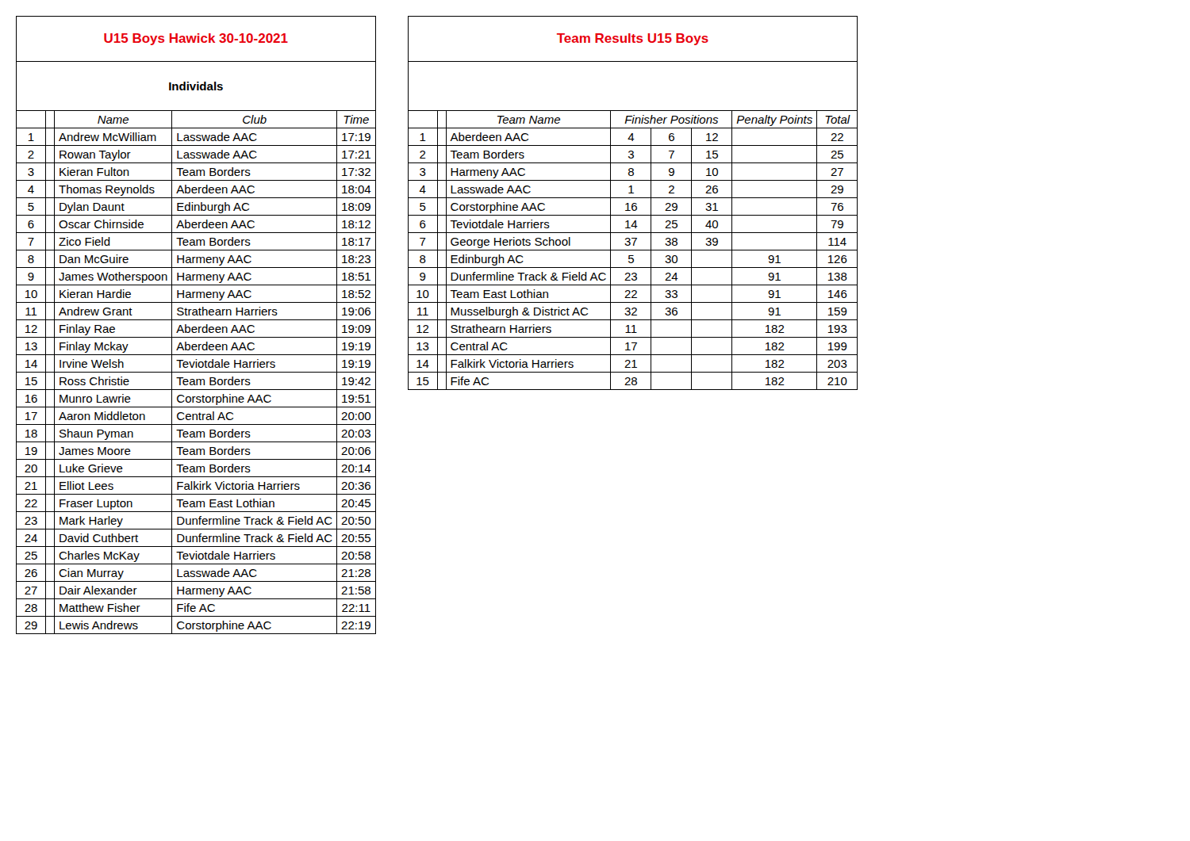| U15 Boys Hawick 30-10-2021 |
| Individals |
| | | Name | Club | Time |
| 1 | | Andrew McWilliam | Lasswade AAC | 17:19 |
| 2 | | Rowan Taylor | Lasswade AAC | 17:21 |
| 3 | | Kieran Fulton | Team Borders | 17:32 |
| 4 | | Thomas Reynolds | Aberdeen AAC | 18:04 |
| 5 | | Dylan Daunt | Edinburgh AC | 18:09 |
| 6 | | Oscar Chirnside | Aberdeen AAC | 18:12 |
| 7 | | Zico Field | Team Borders | 18:17 |
| 8 | | Dan McGuire | Harmeny AAC | 18:23 |
| 9 | | James Wotherspoon | Harmeny AAC | 18:51 |
| 10 | | Kieran Hardie | Harmeny AAC | 18:52 |
| 11 | | Andrew Grant | Strathearn Harriers | 19:06 |
| 12 | | Finlay Rae | Aberdeen AAC | 19:09 |
| 13 | | Finlay Mckay | Aberdeen AAC | 19:19 |
| 14 | | Irvine Welsh | Teviotdale Harriers | 19:19 |
| 15 | | Ross Christie | Team Borders | 19:42 |
| 16 | | Munro Lawrie | Corstorphine AAC | 19:51 |
| 17 | | Aaron Middleton | Central AC | 20:00 |
| 18 | | Shaun Pyman | Team Borders | 20:03 |
| 19 | | James Moore | Team Borders | 20:06 |
| 20 | | Luke Grieve | Team Borders | 20:14 |
| 21 | | Elliot Lees | Falkirk Victoria Harriers | 20:36 |
| 22 | | Fraser Lupton | Team East Lothian | 20:45 |
| 23 | | Mark Harley | Dunfermline Track & Field AC | 20:50 |
| 24 | | David Cuthbert | Dunfermline Track & Field AC | 20:55 |
| 25 | | Charles McKay | Teviotdale Harriers | 20:58 |
| 26 | | Cian Murray | Lasswade AAC | 21:28 |
| 27 | | Dair Alexander | Harmeny AAC | 21:58 |
| 28 | | Matthew Fisher | Fife AC | 22:11 |
| 29 | | Lewis Andrews | Corstorphine AAC | 22:19 |
| Team Results U15 Boys |
| | | Team Name | Finisher Positions | Penalty Points | Total |
| 1 | | Aberdeen AAC | 4 | 6 | 12 | | 22 |
| 2 | | Team Borders | 3 | 7 | 15 | | 25 |
| 3 | | Harmeny AAC | 8 | 9 | 10 | | 27 |
| 4 | | Lasswade AAC | 1 | 2 | 26 | | 29 |
| 5 | | Corstorphine AAC | 16 | 29 | 31 | | 76 |
| 6 | | Teviotdale Harriers | 14 | 25 | 40 | | 79 |
| 7 | | George Heriots School | 37 | 38 | 39 | | 114 |
| 8 | | Edinburgh AC | 5 | 30 | | 91 | 126 |
| 9 | | Dunfermline Track & Field AC | 23 | 24 | | 91 | 138 |
| 10 | | Team East Lothian | 22 | 33 | | 91 | 146 |
| 11 | | Musselburgh & District AC | 32 | 36 | | 91 | 159 |
| 12 | | Strathearn Harriers | 11 | | | 182 | 193 |
| 13 | | Central AC | 17 | | | 182 | 199 |
| 14 | | Falkirk Victoria Harriers | 21 | | | 182 | 203 |
| 15 | | Fife AC | 28 | | | 182 | 210 |